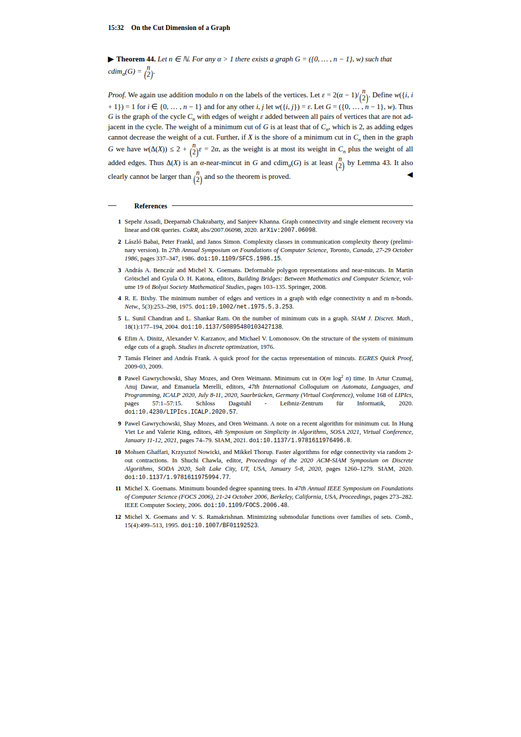15:32 On the Cut Dimension of a Graph
▶Theorem 44. Let n ∈ ℕ. For any α > 1 there exists a graph G = ({0, … , n − 1}, w) such that cdimα(G) = (n 2).
Proof. We again use addition modulo n on the labels of the vertices. Let ε = 2(α − 1)/(n 2). Define w({i, i + 1}) = 1 for i ∈ {0, … , n − 1} and for any other i, j let w({i, j}) = ε. Let G = ({0, … , n − 1}, w). Thus G is the graph of the cycle Cn with edges of weight ε added between all pairs of vertices that are not adjacent in the cycle. The weight of a minimum cut of G is at least that of Cn, which is 2, as adding edges cannot decrease the weight of a cut. Further, if X is the shore of a minimum cut in Cn then in the graph G we have w(Δ(X)) ≤ 2 + (n 2) ε = 2α, as the weight is at most its weight in Cn plus the weight of all added edges. Thus Δ(X) is an α-near-mincut in G and cdimα(G) is at least (n 2) by Lemma 43. It also clearly cannot be larger than (n 2) and so the theorem is proved. ◀
References
1 Sepehr Assadi, Deeparnab Chakrabarty, and Sanjeev Khanna. Graph connectivity and single element recovery via linear and OR queries. CoRR, abs/2007.06098, 2020. arXiv:2007.06098.
2 László Babai, Peter Frankl, and Janos Simon. Complexity classes in communication complexity theory (preliminary version). In 27th Annual Symposium on Foundations of Computer Science, Toronto, Canada, 27-29 October 1986, pages 337–347, 1986. doi:10.1109/SFCS.1986.15.
3 András A. Benczúr and Michel X. Goemans. Deformable polygon representations and near-mincuts. In Martin Grötschel and Gyula O. H. Katona, editors, Building Bridges: Between Mathematics and Computer Science, volume 19 of Bolyai Society Mathematical Studies, pages 103–135. Springer, 2008.
4 R. E. Bixby. The minimum number of edges and vertices in a graph with edge connectivity n and m n-bonds. Netw., 5(3):253–298, 1975. doi:10.1002/net.1975.5.3.253.
5 L. Sunil Chandran and L. Shankar Ram. On the number of minimum cuts in a graph. SIAM J. Discret. Math., 18(1):177–194, 2004. doi:10.1137/S0895480103427138.
6 Efim A. Dinitz, Alexander V. Karzanov, and Michael V. Lomonosov. On the structure of the system of minimum edge cuts of a graph. Studies in discrete optimization, 1976.
7 Tamás Fleiner and András Frank. A quick proof for the cactus representation of mincuts. EGRES Quick Proof, 2009-03, 2009.
8 Pawel Gawrychowski, Shay Mozes, and Oren Weimann. Minimum cut in O(m log2 n) time. In Artur Czumaj, Anuj Dawar, and Emanuela Merelli, editors, 47th International Colloquium on Automata, Languages, and Programming, ICALP 2020, July 8-11, 2020, Saarbrücken, Germany (Virtual Conference), volume 168 of LIPIcs, pages 57:1–57:15. Schloss Dagstuhl - Leibniz-Zentrum für Informatik, 2020. doi:10.4230/LIPIcs.ICALP.2020.57.
9 Pawel Gawrychowski, Shay Mozes, and Oren Weimann. A note on a recent algorithm for minimum cut. In Hung Viet Le and Valerie King, editors, 4th Symposium on Simplicity in Algorithms, SOSA 2021, Virtual Conference, January 11-12, 2021, pages 74–79. SIAM, 2021. doi:10.1137/1.9781611976496.8.
10 Mohsen Ghaffari, Krzysztof Nowicki, and Mikkel Thorup. Faster algorithms for edge connectivity via random 2-out contractions. In Shuchi Chawla, editor, Proceedings of the 2020 ACM-SIAM Symposium on Discrete Algorithms, SODA 2020, Salt Lake City, UT, USA, January 5-8, 2020, pages 1260–1279. SIAM, 2020. doi:10.1137/1.9781611975994.77.
11 Michel X. Goemans. Minimum bounded degree spanning trees. In 47th Annual IEEE Symposium on Foundations of Computer Science (FOCS 2006), 21-24 October 2006, Berkeley, California, USA, Proceedings, pages 273–282. IEEE Computer Society, 2006. doi:10.1109/FOCS.2006.48.
12 Michel X. Goemans and V. S. Ramakrishnan. Minimizing submodular functions over families of sets. Comb., 15(4):499–513, 1995. doi:10.1007/BF01192523.